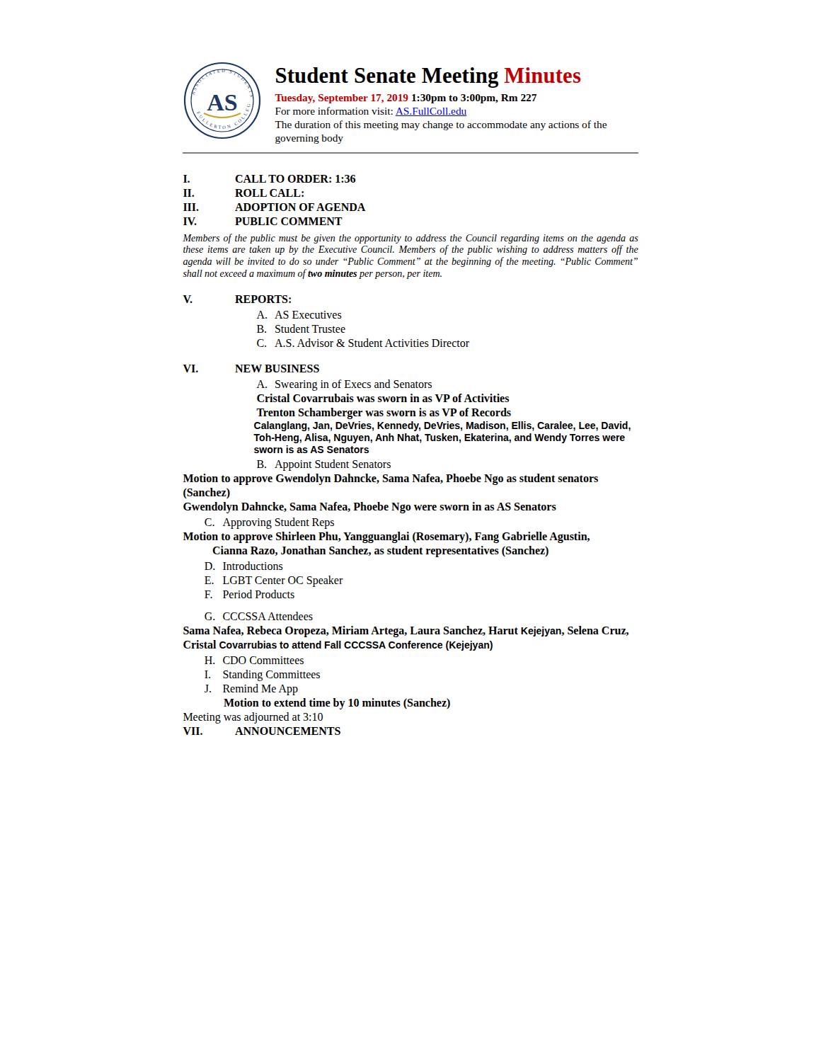ASSOCIATED STUDENTS FULLERTON COLLEGE AS
Student Senate Meeting Minutes
Tuesday, September 17, 2019 1:30pm to 3:00pm, Rm 227
For more information visit: AS.FullColl.edu
The duration of this meeting may change to accommodate any actions of the governing body
I. Call to Order: 1:36
II. Roll Call:
III. Adoption of Agenda
IV. Public Comment
Members of the public must be given the opportunity to address the Council regarding items on the agenda as these items are taken up by the Executive Council. Members of the public wishing to address matters off the agenda will be invited to do so under “Public Comment” at the beginning of the meeting. “Public Comment” shall not exceed a maximum of two minutes per person, per item.
V. Reports:
A. AS Executives
B. Student Trustee
C. A.S. Advisor & Student Activities Director
VI. New Business
A. Swearing in of Execs and Senators
Cristal Covarrubais was sworn in as VP of Activities
Trenton Schamberger was sworn is as VP of Records
Calanglang, Jan, DeVries, Kennedy, DeVries, Madison, Ellis, Caralee, Lee, David, Toh-Heng, Alisa, Nguyen, Anh Nhat, Tusken, Ekaterina, and Wendy Torres were sworn is as AS Senators
B. Appoint Student Senators
Motion to approve Gwendolyn Dahncke, Sama Nafea, Phoebe Ngo as student senators (Sanchez)
Gwendolyn Dahncke, Sama Nafea, Phoebe Ngo were sworn in as AS Senators
C. Approving Student Reps
Motion to approve Shirleen Phu, Yangguanglai (Rosemary), Fang Gabrielle Agustin,
Cianna Razo, Jonathan Sanchez, as student representatives (Sanchez)
D. Introductions
E. LGBT Center OC Speaker
F. Period Products
G. CCCSSA Attendees
Sama Nafea, Rebeca Oropeza, Miriam Artega, Laura Sanchez, Harut Kejejyan, Selena Cruz, Cristal Covarrubias to attend Fall CCCSSA Conference (Kejejyan)
H. CDO Committees
I. Standing Committees
J. Remind Me App
Motion to extend time by 10 minutes (Sanchez)
Meeting was adjourned at 3:10
VII. Announcements